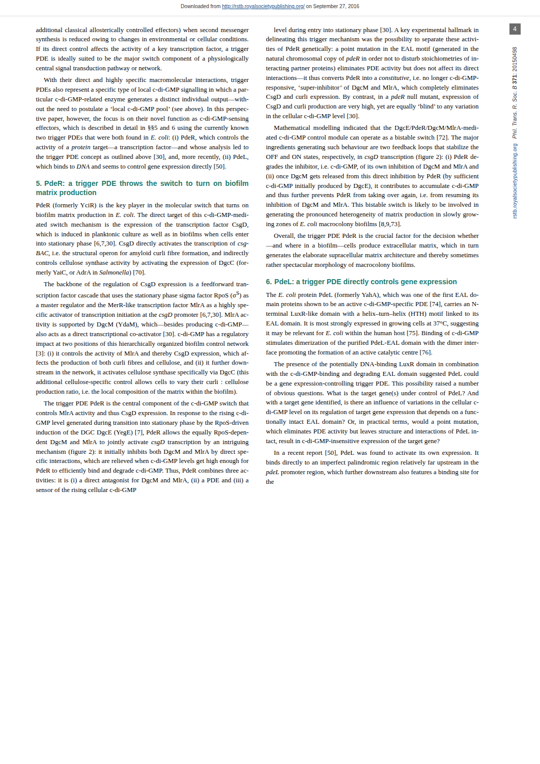Downloaded from http://rstb.royalsocietypublishing.org/ on September 27, 2016
4
rstb.royalsocietypublishing.org Phil. Trans. R. Soc. B 371: 20150498
additional classical allosterically controlled effectors) when second messenger synthesis is reduced owing to changes in environmental or cellular conditions. If its direct control affects the activity of a key transcription factor, a trigger PDE is ideally suited to be the major switch component of a physiologically central signal transduction pathway or network.
With their direct and highly specific macromolecular interactions, trigger PDEs also represent a specific type of local c-di-GMP signalling in which a particular c-di-GMP-related enzyme generates a distinct individual output—without the need to postulate a ‘local c-di-GMP pool’ (see above). In this perspective paper, however, the focus is on their novel function as c-di-GMP-sensing effectors, which is described in detail in §§5 and 6 using the currently known two trigger PDEs that were both found in E. coli: (i) PdeR, which controls the activity of a protein target—a transcription factor—and whose analysis led to the trigger PDE concept as outlined above [30], and, more recently, (ii) PdeL, which binds to DNA and seems to control gene expression directly [50].
5. PdeR: a trigger PDE throws the switch to turn on biofilm matrix production
PdeR (formerly YciR) is the key player in the molecular switch that turns on biofilm matrix production in E. coli. The direct target of this c-di-GMP-mediated switch mechanism is the expression of the transcription factor CsgD, which is induced in planktonic culture as well as in biofilms when cells enter into stationary phase [6,7,30]. CsgD directly activates the transcription of csgBAC, i.e. the structural operon for amyloid curli fibre formation, and indirectly controls cellulose synthase activity by activating the expression of DgcC (formerly YaiC, or AdrA in Salmonella) [70].
The backbone of the regulation of CsgD expression is a feedforward transcription factor cascade that uses the stationary phase sigma factor RpoS (σS) as a master regulator and the MerR-like transcription factor MlrA as a highly specific activator of transcription initiation at the csgD promoter [6,7,30]. MlrA activity is supported by DgcM (YdaM), which—besides producing c-di-GMP—also acts as a direct transcriptional co-activator [30]. c-di-GMP has a regulatory impact at two positions of this hierarchically organized biofilm control network [3]: (i) it controls the activity of MlrA and thereby CsgD expression, which affects the production of both curli fibres and cellulose, and (ii) it further downstream in the network, it activates cellulose synthase specifically via DgcC (this additional cellulose-specific control allows cells to vary their curli : cellulose production ratio, i.e. the local composition of the matrix within the biofilm).
The trigger PDE PdeR is the central component of the c-di-GMP switch that controls MlrA activity and thus CsgD expression. In response to the rising c-di-GMP level generated during transition into stationary phase by the RpoS-driven induction of the DGC DgcE (YegE) [7], PdeR allows the equally RpoS-dependent DgcM and MlrA to jointly activate csgD transcription by an intriguing mechanism (figure 2): it initially inhibits both DgcM and MlrA by direct specific interactions, which are relieved when c-di-GMP levels get high enough for PdeR to efficiently bind and degrade c-di-GMP. Thus, PdeR combines three activities: it is (i) a direct antagonist for DgcM and MlrA, (ii) a PDE and (iii) a sensor of the rising cellular c-di-GMP
level during entry into stationary phase [30]. A key experimental hallmark in delineating this trigger mechanism was the possibility to separate these activities of PdeR genetically: a point mutation in the EAL motif (generated in the natural chromosomal copy of pdeR in order not to disturb stoichiometries of interacting partner proteins) eliminates PDE activity but does not affect its direct interactions—it thus converts PdeR into a constitutive, i.e. no longer c-di-GMP-responsive, ‘super-inhibitor’ of DgcM and MlrA, which completely eliminates CsgD and curli expression. By contrast, in a pdeR null mutant, expression of CsgD and curli production are very high, yet are equally ‘blind’ to any variation in the cellular c-di-GMP level [30].
Mathematical modelling indicated that the DgcE/PdeR/DgcM/MlrA-mediated c-di-GMP control module can operate as a bistable switch [72]. The major ingredients generating such behaviour are two feedback loops that stabilize the OFF and ON states, respectively, in csgD transcription (figure 2): (i) PdeR degrades the inhibitor, i.e. c-di-GMP, of its own inhibition of DgcM and MlrA and (ii) once DgcM gets released from this direct inhibition by PdeR (by sufficient c-di-GMP initially produced by DgcE), it contributes to accumulate c-di-GMP and thus further prevents PdeR from taking over again, i.e. from resuming its inhibition of DgcM and MlrA. This bistable switch is likely to be involved in generating the pronounced heterogeneity of matrix production in slowly growing zones of E. coli macrocolony biofilms [8,9,73].
Overall, the trigger PDE PdeR is the crucial factor for the decision whether—and where in a biofilm—cells produce extracellular matrix, which in turn generates the elaborate supracellular matrix architecture and thereby sometimes rather spectacular morphology of macrocolony biofilms.
6. PdeL: a trigger PDE directly controls gene expression
The E. coli protein PdeL (formerly YahA), which was one of the first EAL domain proteins shown to be an active c-di-GMP-specific PDE [74], carries an N-terminal LuxR-like domain with a helix–turn–helix (HTH) motif linked to its EAL domain. It is most strongly expressed in growing cells at 37°C, suggesting it may be relevant for E. coli within the human host [75]. Binding of c-di-GMP stimulates dimerization of the purified PdeL-EAL domain with the dimer interface promoting the formation of an active catalytic centre [76].
The presence of the potentially DNA-binding LuxR domain in combination with the c-di-GMP-binding and degrading EAL domain suggested PdeL could be a gene expression-controlling trigger PDE. This possibility raised a number of obvious questions. What is the target gene(s) under control of PdeL? And with a target gene identified, is there an influence of variations in the cellular c-di-GMP level on its regulation of target gene expression that depends on a functionally intact EAL domain? Or, in practical terms, would a point mutation, which eliminates PDE activity but leaves structure and interactions of PdeL intact, result in c-di-GMP-insensitive expression of the target gene?
In a recent report [50], PdeL was found to activate its own expression. It binds directly to an imperfect palindromic region relatively far upstream in the pdeL promoter region, which further downstream also features a binding site for the